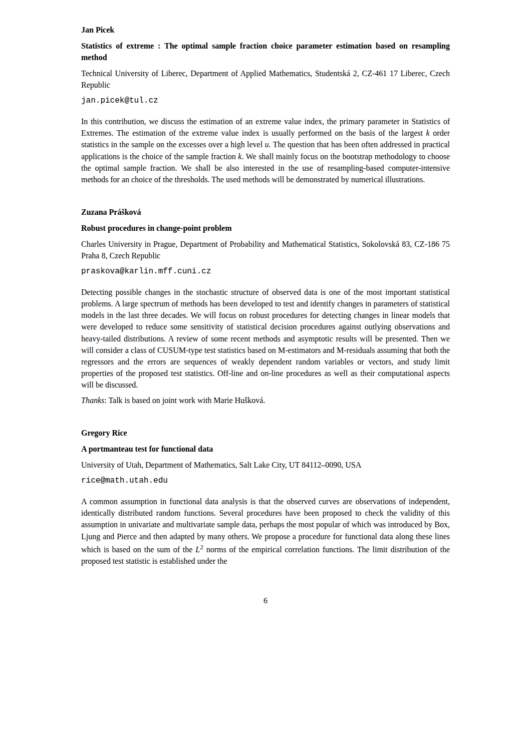Jan Picek
Statistics of extreme : The optimal sample fraction choice parameter estimation based on resampling method
Technical University of Liberec, Department of Applied Mathematics, Studentská 2, CZ-461 17 Liberec, Czech Republic
jan.picek@tul.cz
In this contribution, we discuss the estimation of an extreme value index, the primary parameter in Statistics of Extremes. The estimation of the extreme value index is usually performed on the basis of the largest k order statistics in the sample on the excesses over a high level u. The question that has been often addressed in practical applications is the choice of the sample fraction k. We shall mainly focus on the bootstrap methodology to choose the optimal sample fraction. We shall be also interested in the use of resampling-based computer-intensive methods for an choice of the thresholds. The used methods will be demonstrated by numerical illustrations.
Zuzana Prášková
Robust procedures in change-point problem
Charles University in Prague, Department of Probability and Mathematical Statistics, Sokolovská 83, CZ-186 75 Praha 8, Czech Republic
praskova@karlin.mff.cuni.cz
Detecting possible changes in the stochastic structure of observed data is one of the most important statistical problems. A large spectrum of methods has been developed to test and identify changes in parameters of statistical models in the last three decades. We will focus on robust procedures for detecting changes in linear models that were developed to reduce some sensitivity of statistical decision procedures against outlying observations and heavy-tailed distributions. A review of some recent methods and asymptotic results will be presented. Then we will consider a class of CUSUM-type test statistics based on M-estimators and M-residuals assuming that both the regressors and the errors are sequences of weakly dependent random variables or vectors, and study limit properties of the proposed test statistics. Off-line and on-line procedures as well as their computational aspects will be discussed.
Thanks: Talk is based on joint work with Marie Hušková.
Gregory Rice
A portmanteau test for functional data
University of Utah, Department of Mathematics, Salt Lake City, UT 84112–0090, USA
rice@math.utah.edu
A common assumption in functional data analysis is that the observed curves are observations of independent, identically distributed random functions. Several procedures have been proposed to check the validity of this assumption in univariate and multivariate sample data, perhaps the most popular of which was introduced by Box, Ljung and Pierce and then adapted by many others. We propose a procedure for functional data along these lines which is based on the sum of the L2 norms of the empirical correlation functions. The limit distribution of the proposed test statistic is established under the
6